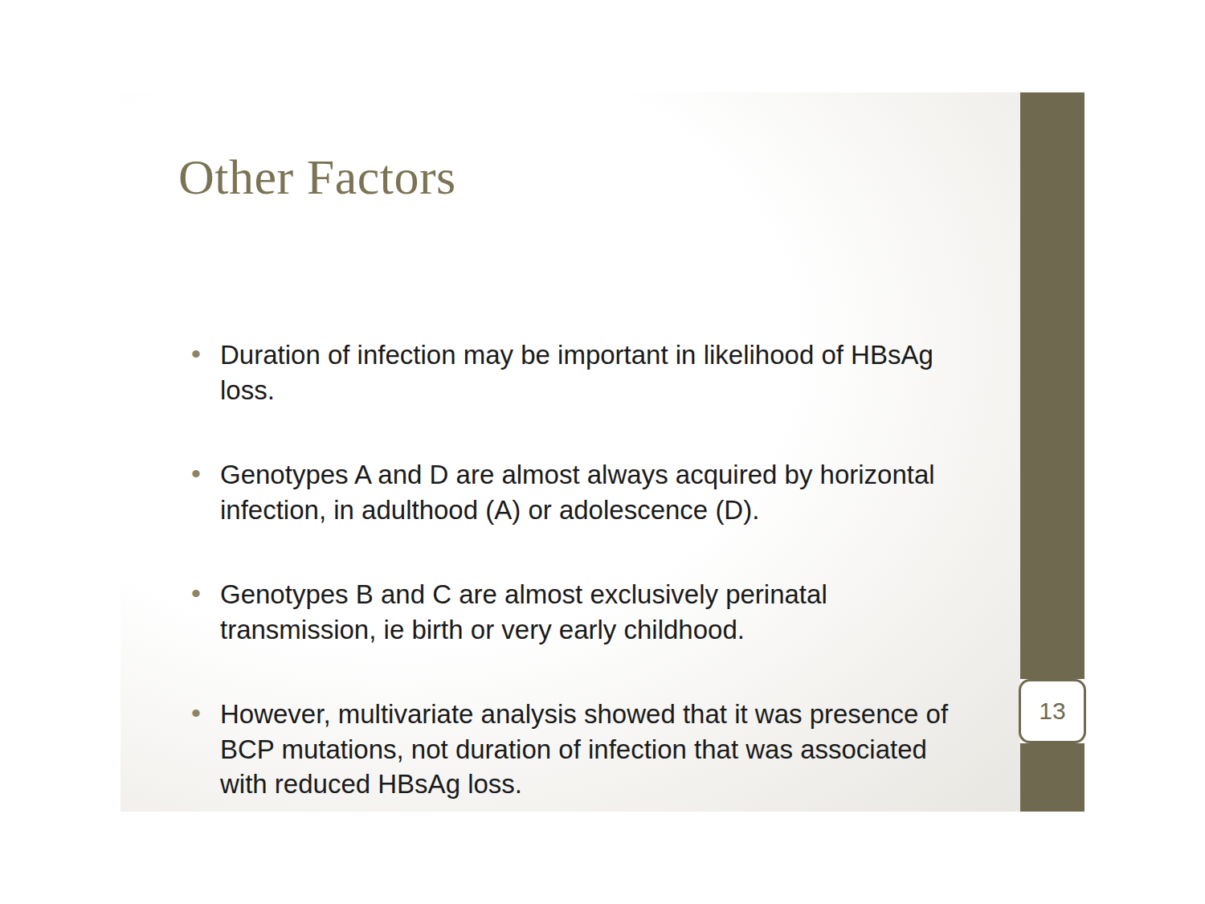13
Other Factors
Duration of infection may be important in likelihood of HBsAg loss.
Genotypes A and D are almost always acquired by horizontal infection, in adulthood (A) or adolescence (D).
Genotypes B and C are almost exclusively perinatal transmission, ie birth or very early childhood.
However, multivariate analysis showed that it was presence of BCP mutations, not duration of infection that was associated with reduced HBsAg loss.